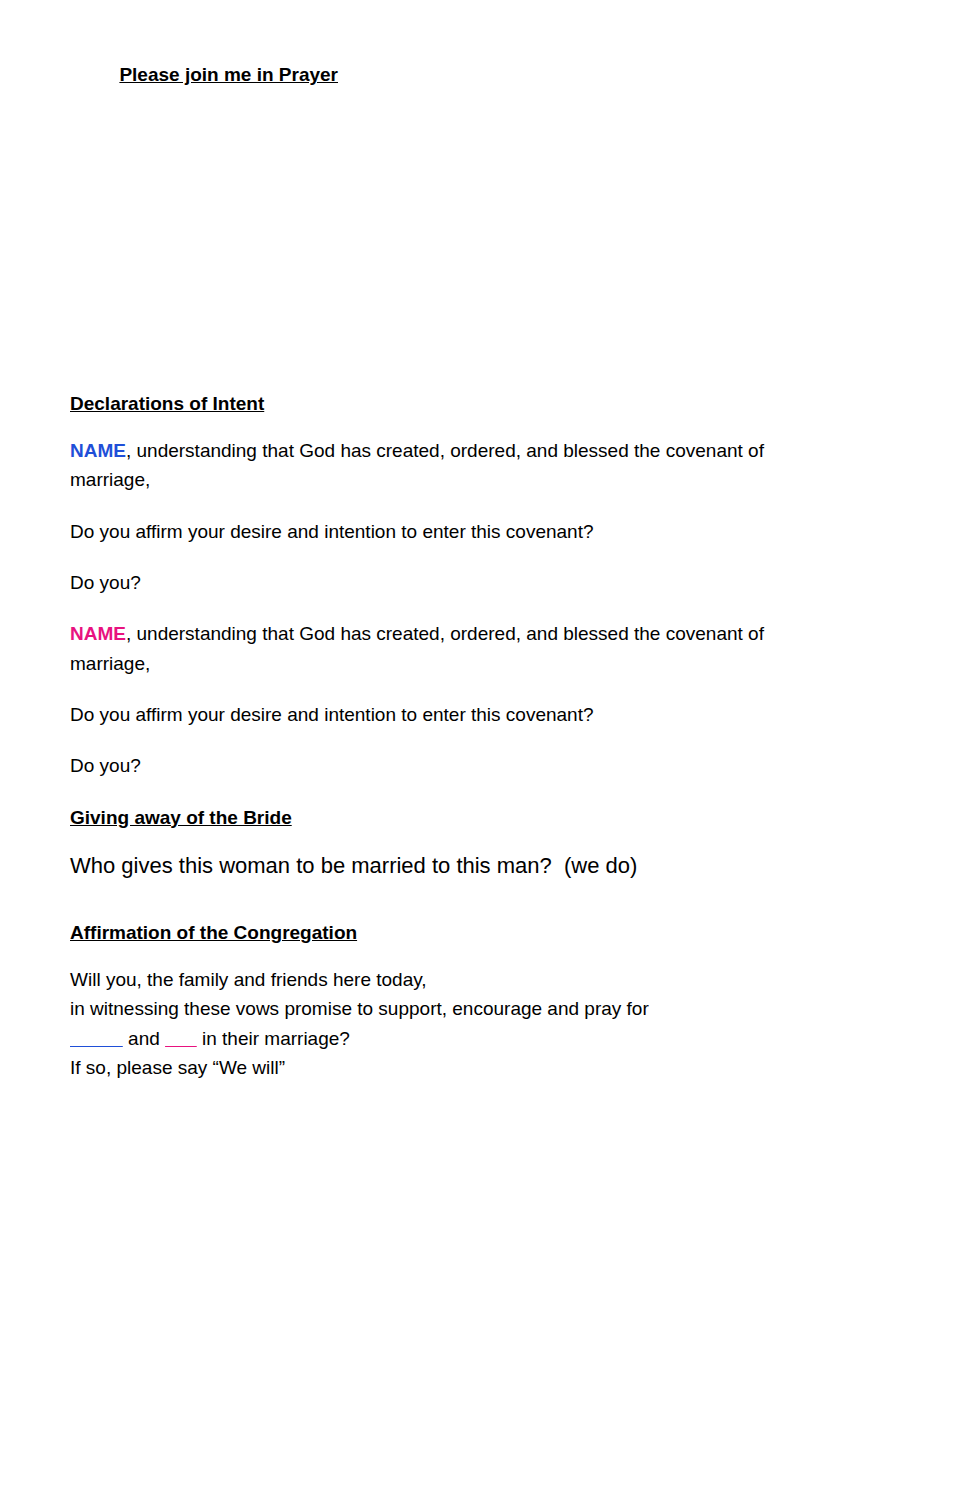Please join me in Prayer
Declarations of Intent
NAME, understanding that God has created, ordered, and blessed the covenant of marriage,
Do you affirm your desire and intention to enter this covenant?
Do you?
NAME, understanding that God has created, ordered, and blessed the covenant of marriage,
Do you affirm your desire and intention to enter this covenant?
Do you?
Giving away of the Bride
Who gives this woman to be married to this man? (we do)
Affirmation of the Congregation
Will you, the family and friends here today,
in witnessing these vows promise to support, encourage and pray for
and in their marriage?
If so, please say “We will”